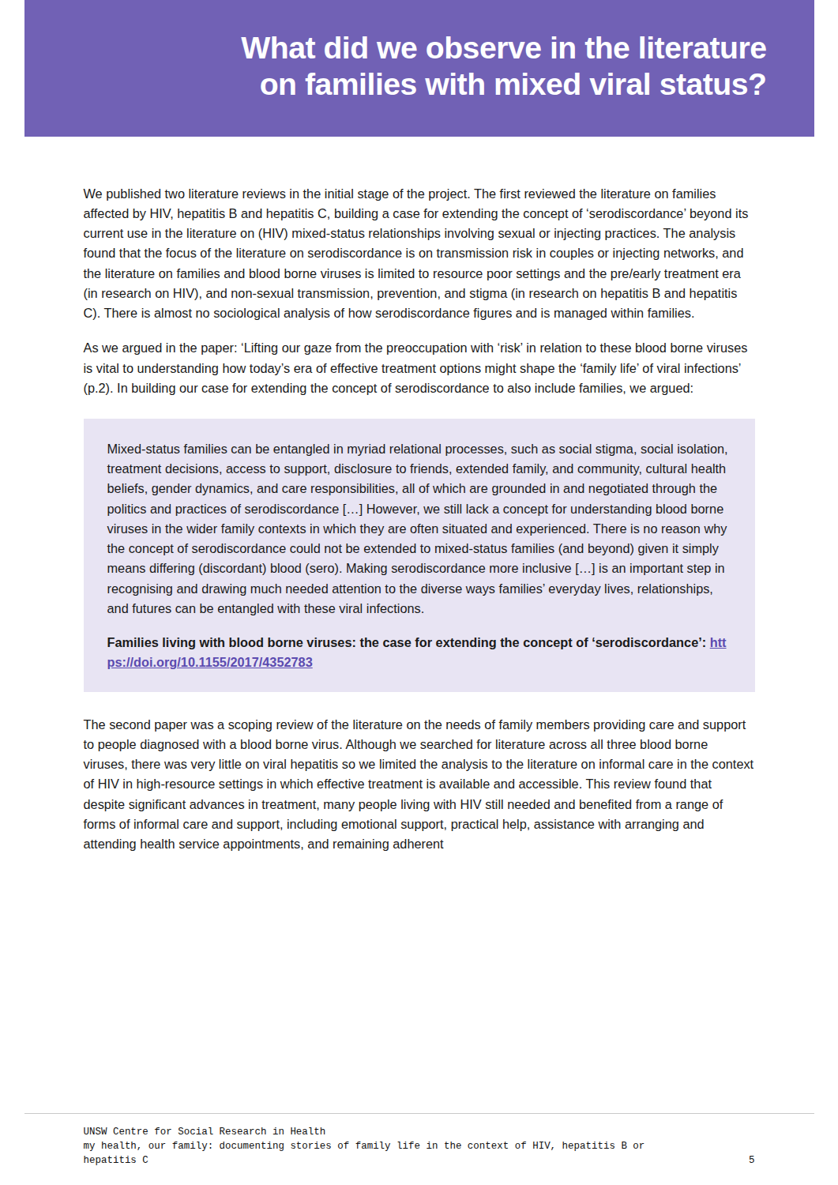What did we observe in the literature
on families with mixed viral status?
We published two literature reviews in the initial stage of the project. The first reviewed the literature on families affected by HIV, hepatitis B and hepatitis C, building a case for extending the concept of ‘serodiscordance’ beyond its current use in the literature on (HIV) mixed-status relationships involving sexual or injecting practices. The analysis found that the focus of the literature on serodiscordance is on transmission risk in couples or injecting networks, and the literature on families and blood borne viruses is limited to resource poor settings and the pre/early treatment era (in research on HIV), and non-sexual transmission, prevention, and stigma (in research on hepatitis B and hepatitis C). There is almost no sociological analysis of how serodiscordance figures and is managed within families.
As we argued in the paper: ‘Lifting our gaze from the preoccupation with ‘risk’ in relation to these blood borne viruses is vital to understanding how today’s era of effective treatment options might shape the ‘family life’ of viral infections’ (p.2). In building our case for extending the concept of serodiscordance to also include families, we argued:
Mixed-status families can be entangled in myriad relational processes, such as social stigma, social isolation, treatment decisions, access to support, disclosure to friends, extended family, and community, cultural health beliefs, gender dynamics, and care responsibilities, all of which are grounded in and negotiated through the politics and practices of serodiscordance […] However, we still lack a concept for understanding blood borne viruses in the wider family contexts in which they are often situated and experienced. There is no reason why the concept of serodiscordance could not be extended to mixed-status families (and beyond) given it simply means differing (discordant) blood (sero). Making serodiscordance more inclusive […] is an important step in recognising and drawing much needed attention to the diverse ways families’ everyday lives, relationships, and futures can be entangled with these viral infections.
Families living with blood borne viruses: the case for extending the concept of ‘serodiscordance’: https://doi.org/10.1155/2017/4352783
The second paper was a scoping review of the literature on the needs of family members providing care and support to people diagnosed with a blood borne virus. Although we searched for literature across all three blood borne viruses, there was very little on viral hepatitis so we limited the analysis to the literature on informal care in the context of HIV in high-resource settings in which effective treatment is available and accessible. This review found that despite significant advances in treatment, many people living with HIV still needed and benefited from a range of forms of informal care and support, including emotional support, practical help, assistance with arranging and attending health service appointments, and remaining adherent
UNSW Centre for Social Research in Health
my health, our family: documenting stories of family life in the context of HIV, hepatitis B or hepatitis C
5